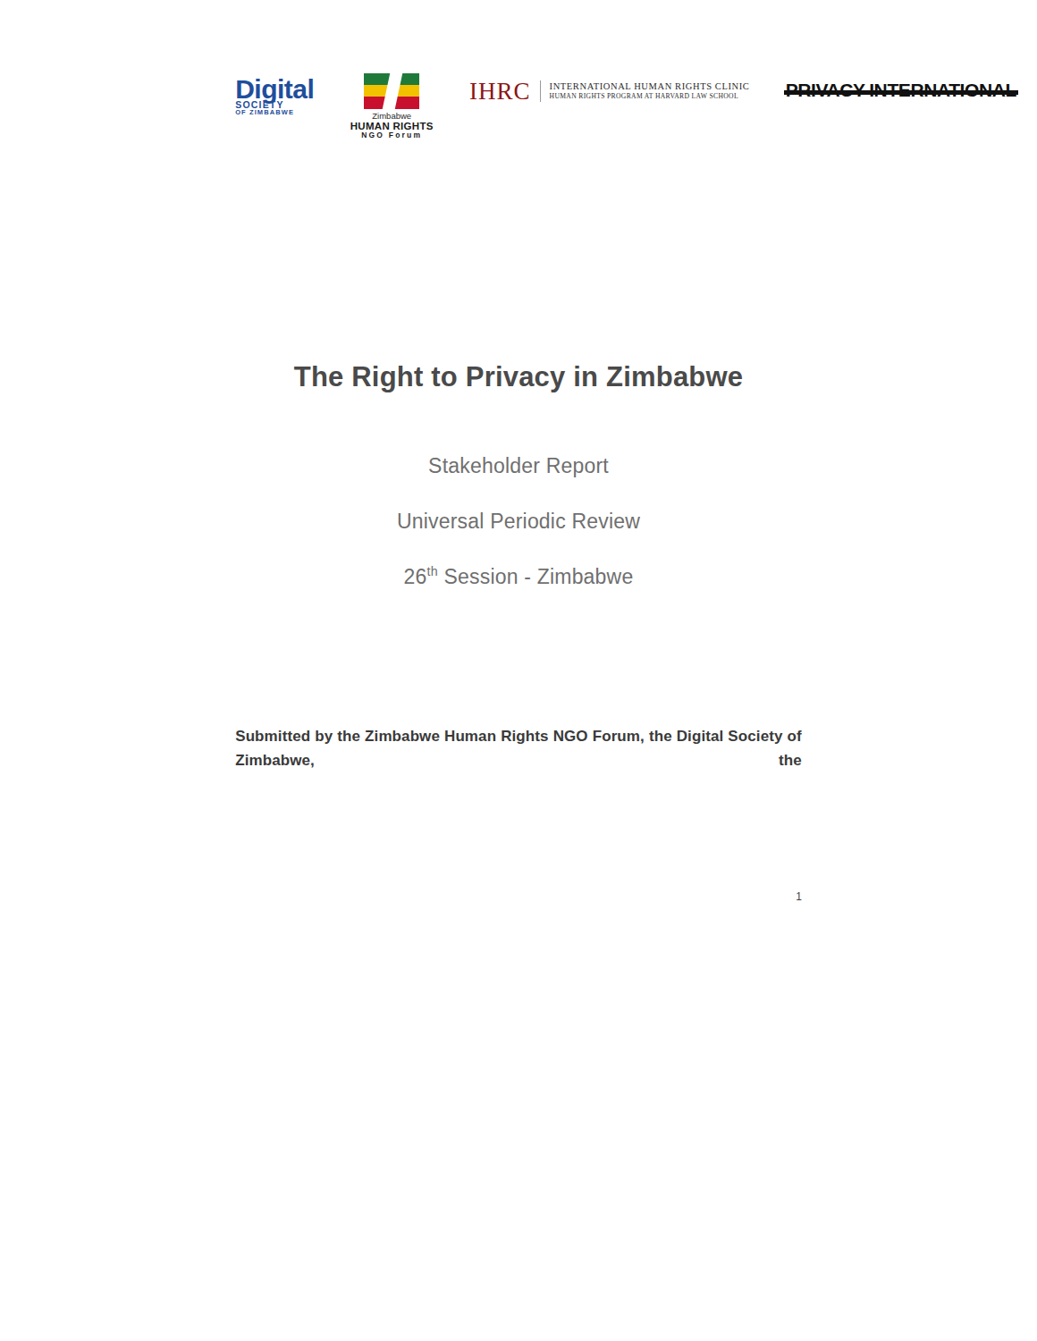Digital
SOCIETY
OF ZIMBABWE
Zimbabwe
HUMAN RIGHTS
NGO Forum
IHRC
INTERNATIONAL HUMAN RIGHTS CLINIC
HUMAN RIGHTS PROGRAM AT HARVARD LAW SCHOOL
PRIVACY
INTERNATIONAL
The Right to Privacy in Zimbabwe
Stakeholder Report
Universal Periodic Review
26th Session - Zimbabwe
Submitted by the Zimbabwe Human Rights NGO Forum, the Digital Society of Zimbabwe, the
1